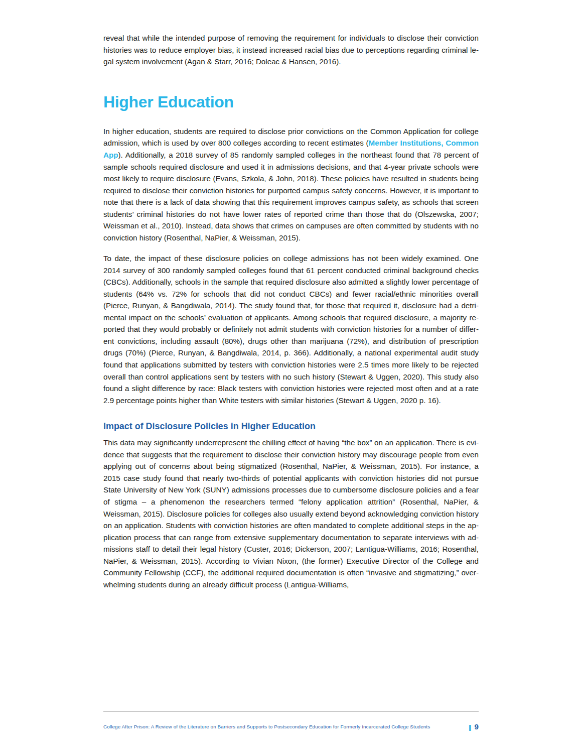reveal that while the intended purpose of removing the requirement for individuals to disclose their conviction histories was to reduce employer bias, it instead increased racial bias due to perceptions regarding criminal legal system involvement (Agan & Starr, 2016; Doleac & Hansen, 2016).
Higher Education
In higher education, students are required to disclose prior convictions on the Common Application for college admission, which is used by over 800 colleges according to recent estimates (Member Institutions, Common App). Additionally, a 2018 survey of 85 randomly sampled colleges in the northeast found that 78 percent of sample schools required disclosure and used it in admissions decisions, and that 4-year private schools were most likely to require disclosure (Evans, Szkola, & John, 2018). These policies have resulted in students being required to disclose their conviction histories for purported campus safety concerns. However, it is important to note that there is a lack of data showing that this requirement improves campus safety, as schools that screen students’ criminal histories do not have lower rates of reported crime than those that do (Olszewska, 2007; Weissman et al., 2010). Instead, data shows that crimes on campuses are often committed by students with no conviction history (Rosenthal, NaPier, & Weissman, 2015).
To date, the impact of these disclosure policies on college admissions has not been widely examined. One 2014 survey of 300 randomly sampled colleges found that 61 percent conducted criminal background checks (CBCs). Additionally, schools in the sample that required disclosure also admitted a slightly lower percentage of students (64% vs. 72% for schools that did not conduct CBCs) and fewer racial/ethnic minorities overall (Pierce, Runyan, & Bangdiwala, 2014). The study found that, for those that required it, disclosure had a detrimental impact on the schools’ evaluation of applicants. Among schools that required disclosure, a majority reported that they would probably or definitely not admit students with conviction histories for a number of different convictions, including assault (80%), drugs other than marijuana (72%), and distribution of prescription drugs (70%) (Pierce, Runyan, & Bangdiwala, 2014, p. 366). Additionally, a national experimental audit study found that applications submitted by testers with conviction histories were 2.5 times more likely to be rejected overall than control applications sent by testers with no such history (Stewart & Uggen, 2020). This study also found a slight difference by race: Black testers with conviction histories were rejected most often and at a rate 2.9 percentage points higher than White testers with similar histories (Stewart & Uggen, 2020 p. 16).
Impact of Disclosure Policies in Higher Education
This data may significantly underrepresent the chilling effect of having “the box” on an application. There is evidence that suggests that the requirement to disclose their conviction history may discourage people from even applying out of concerns about being stigmatized (Rosenthal, NaPier, & Weissman, 2015). For instance, a 2015 case study found that nearly two-thirds of potential applicants with conviction histories did not pursue State University of New York (SUNY) admissions processes due to cumbersome disclosure policies and a fear of stigma – a phenomenon the researchers termed “felony application attrition” (Rosenthal, NaPier, & Weissman, 2015). Disclosure policies for colleges also usually extend beyond acknowledging conviction history on an application. Students with conviction histories are often mandated to complete additional steps in the application process that can range from extensive supplementary documentation to separate interviews with admissions staff to detail their legal history (Custer, 2016; Dickerson, 2007; Lantigua-Williams, 2016; Rosenthal, NaPier, & Weissman, 2015). According to Vivian Nixon, (the former) Executive Director of the College and Community Fellowship (CCF), the additional required documentation is often “invasive and stigmatizing,” overwhelming students during an already difficult process (Lantigua-Williams,
College After Prison: A Review of the Literature on Barriers and Supports to Postsecondary Education for Formerly Incarcerated College Students
|| 9